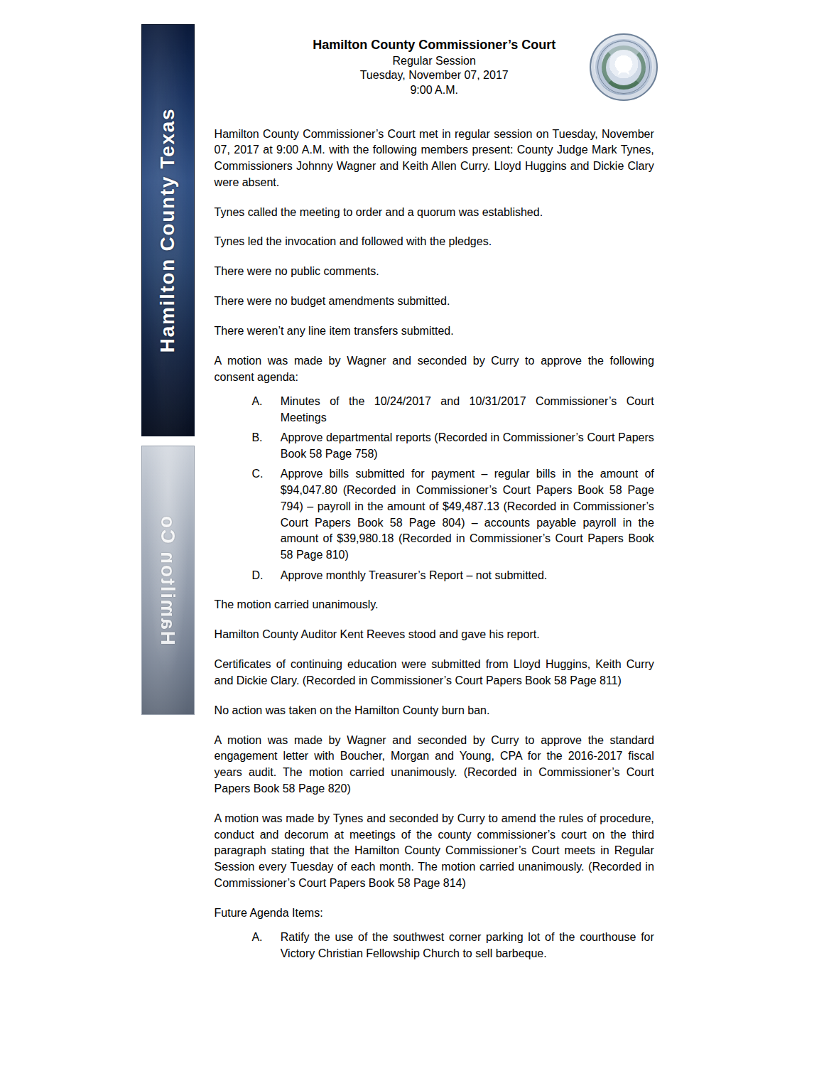Hamilton County Texas
Hamilton Co
Hamilton County Commissioner’s Court
Regular Session
Tuesday, November 07, 2017
9:00 A.M.
Hamilton County Commissioner’s Court met in regular session on Tuesday, November 07, 2017 at 9:00 A.M. with the following members present: County Judge Mark Tynes, Commissioners Johnny Wagner and Keith Allen Curry. Lloyd Huggins and Dickie Clary were absent.
Tynes called the meeting to order and a quorum was established.
Tynes led the invocation and followed with the pledges.
There were no public comments.
There were no budget amendments submitted.
There weren’t any line item transfers submitted.
A motion was made by Wagner and seconded by Curry to approve the following consent agenda:
Minutes of the 10/24/2017 and 10/31/2017 Commissioner’s Court Meetings
Approve departmental reports (Recorded in Commissioner’s Court Papers Book 58 Page 758)
Approve bills submitted for payment – regular bills in the amount of $94,047.80 (Recorded in Commissioner’s Court Papers Book 58 Page 794) – payroll in the amount of $49,487.13 (Recorded in Commissioner’s Court Papers Book 58 Page 804) – accounts payable payroll in the amount of $39,980.18 (Recorded in Commissioner’s Court Papers Book 58 Page 810)
Approve monthly Treasurer’s Report – not submitted.
The motion carried unanimously.
Hamilton County Auditor Kent Reeves stood and gave his report.
Certificates of continuing education were submitted from Lloyd Huggins, Keith Curry and Dickie Clary. (Recorded in Commissioner’s Court Papers Book 58 Page 811)
No action was taken on the Hamilton County burn ban.
A motion was made by Wagner and seconded by Curry to approve the standard engagement letter with Boucher, Morgan and Young, CPA for the 2016-2017 fiscal years audit. The motion carried unanimously. (Recorded in Commissioner’s Court Papers Book 58 Page 820)
A motion was made by Tynes and seconded by Curry to amend the rules of procedure, conduct and decorum at meetings of the county commissioner’s court on the third paragraph stating that the Hamilton County Commissioner’s Court meets in Regular Session every Tuesday of each month. The motion carried unanimously. (Recorded in Commissioner’s Court Papers Book 58 Page 814)
Future Agenda Items:
Ratify the use of the southwest corner parking lot of the courthouse for Victory Christian Fellowship Church to sell barbeque.